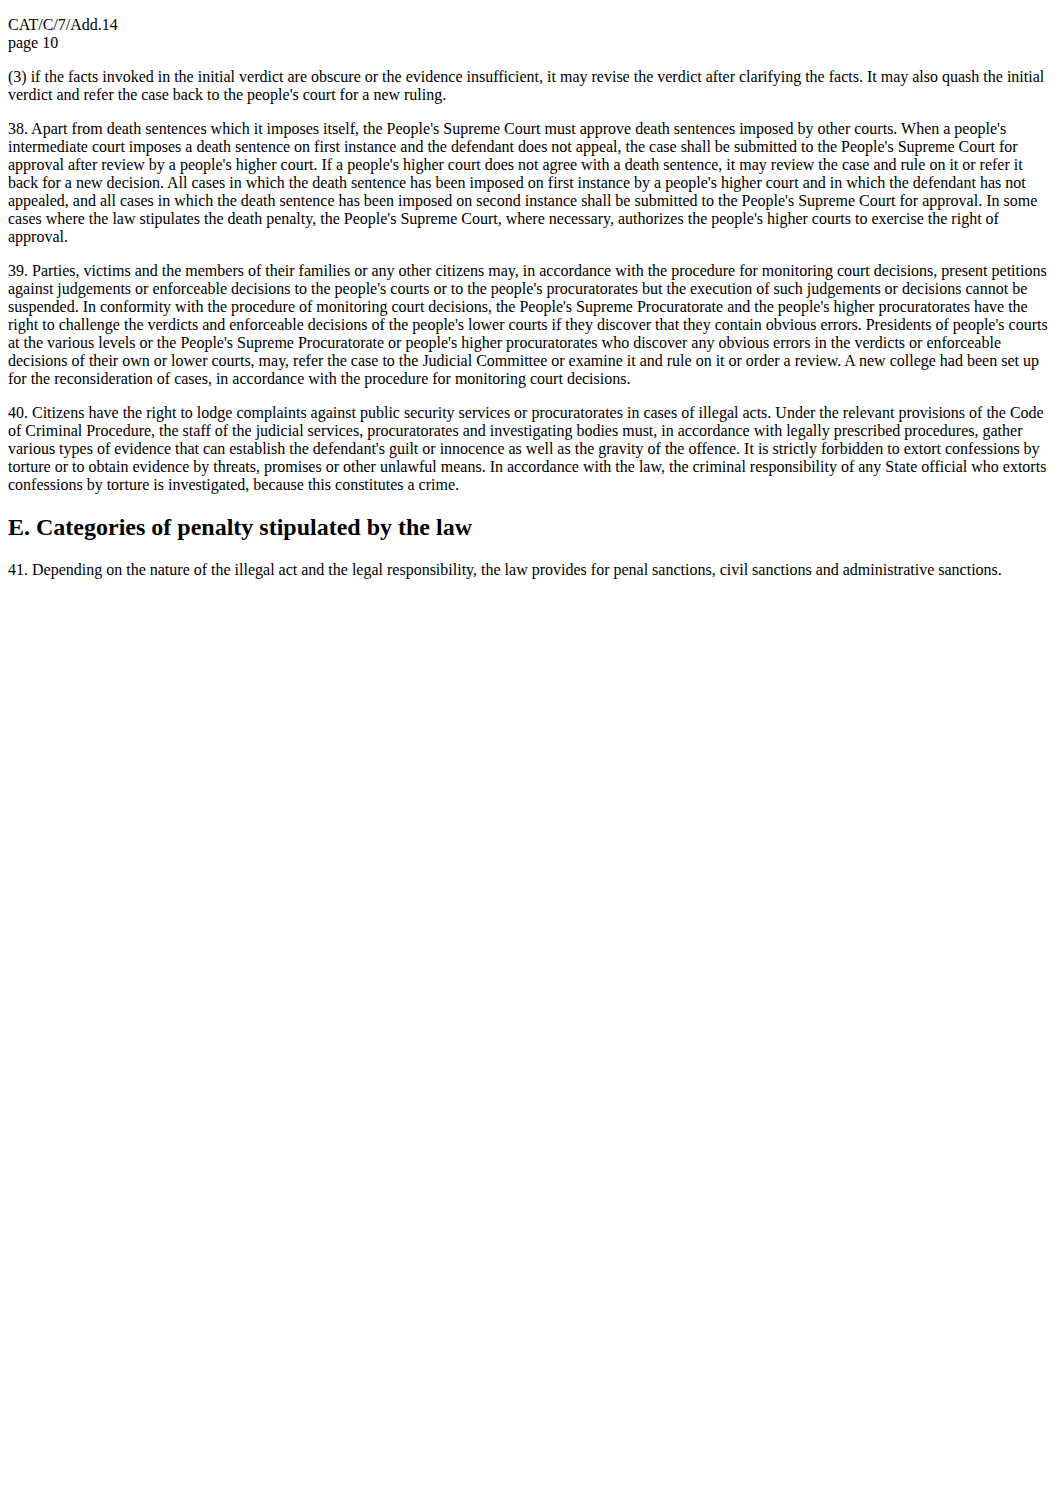CAT/C/7/Add.14
page 10
(3) if the facts invoked in the initial verdict are obscure or the evidence insufficient, it may revise the verdict after clarifying the facts. It may also quash the initial verdict and refer the case back to the people's court for a new ruling.
38. Apart from death sentences which it imposes itself, the People's Supreme Court must approve death sentences imposed by other courts. When a people's intermediate court imposes a death sentence on first instance and the defendant does not appeal, the case shall be submitted to the People's Supreme Court for approval after review by a people's higher court. If a people's higher court does not agree with a death sentence, it may review the case and rule on it or refer it back for a new decision. All cases in which the death sentence has been imposed on first instance by a people's higher court and in which the defendant has not appealed, and all cases in which the death sentence has been imposed on second instance shall be submitted to the People's Supreme Court for approval. In some cases where the law stipulates the death penalty, the People's Supreme Court, where necessary, authorizes the people's higher courts to exercise the right of approval.
39. Parties, victims and the members of their families or any other citizens may, in accordance with the procedure for monitoring court decisions, present petitions against judgements or enforceable decisions to the people's courts or to the people's procuratorates but the execution of such judgements or decisions cannot be suspended. In conformity with the procedure of monitoring court decisions, the People's Supreme Procuratorate and the people's higher procuratorates have the right to challenge the verdicts and enforceable decisions of the people's lower courts if they discover that they contain obvious errors. Presidents of people's courts at the various levels or the People's Supreme Procuratorate or people's higher procuratorates who discover any obvious errors in the verdicts or enforceable decisions of their own or lower courts, may, refer the case to the Judicial Committee or examine it and rule on it or order a review. A new college had been set up for the reconsideration of cases, in accordance with the procedure for monitoring court decisions.
40. Citizens have the right to lodge complaints against public security services or procuratorates in cases of illegal acts. Under the relevant provisions of the Code of Criminal Procedure, the staff of the judicial services, procuratorates and investigating bodies must, in accordance with legally prescribed procedures, gather various types of evidence that can establish the defendant's guilt or innocence as well as the gravity of the offence. It is strictly forbidden to extort confessions by torture or to obtain evidence by threats, promises or other unlawful means. In accordance with the law, the criminal responsibility of any State official who extorts confessions by torture is investigated, because this constitutes a crime.
E. Categories of penalty stipulated by the law
41. Depending on the nature of the illegal act and the legal responsibility, the law provides for penal sanctions, civil sanctions and administrative sanctions.